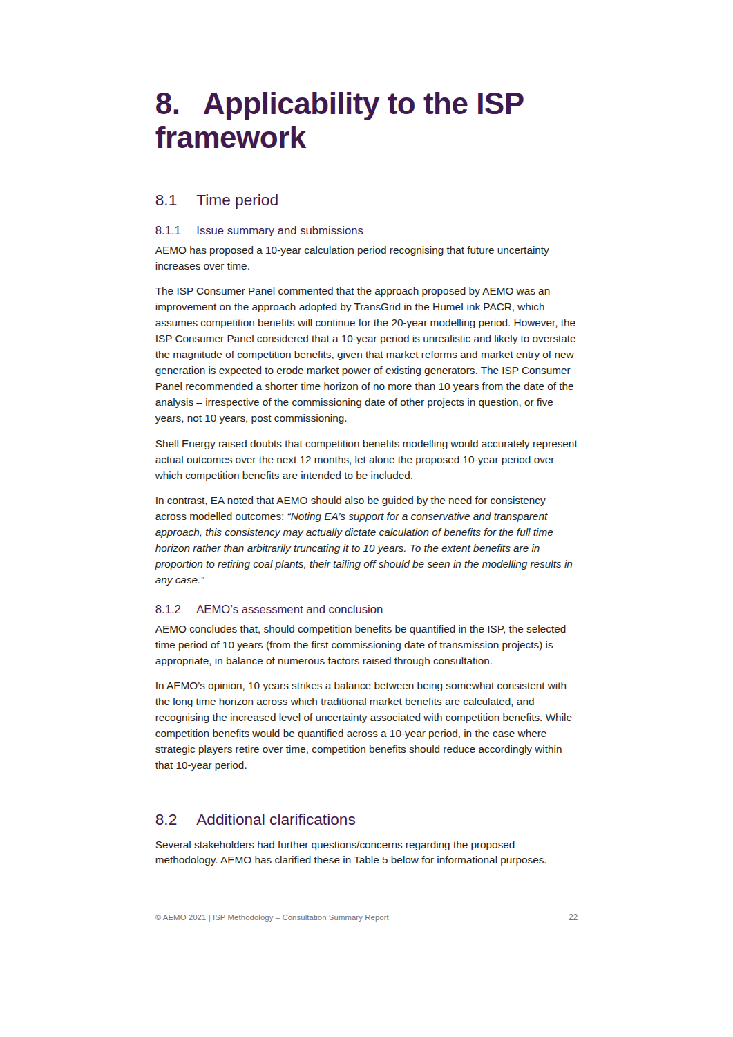8. Applicability to the ISP framework
8.1 Time period
8.1.1 Issue summary and submissions
AEMO has proposed a 10-year calculation period recognising that future uncertainty increases over time.
The ISP Consumer Panel commented that the approach proposed by AEMO was an improvement on the approach adopted by TransGrid in the HumeLink PACR, which assumes competition benefits will continue for the 20-year modelling period. However, the ISP Consumer Panel considered that a 10-year period is unrealistic and likely to overstate the magnitude of competition benefits, given that market reforms and market entry of new generation is expected to erode market power of existing generators. The ISP Consumer Panel recommended a shorter time horizon of no more than 10 years from the date of the analysis – irrespective of the commissioning date of other projects in question, or five years, not 10 years, post commissioning.
Shell Energy raised doubts that competition benefits modelling would accurately represent actual outcomes over the next 12 months, let alone the proposed 10-year period over which competition benefits are intended to be included.
In contrast, EA noted that AEMO should also be guided by the need for consistency across modelled outcomes: “Noting EA’s support for a conservative and transparent approach, this consistency may actually dictate calculation of benefits for the full time horizon rather than arbitrarily truncating it to 10 years. To the extent benefits are in proportion to retiring coal plants, their tailing off should be seen in the modelling results in any case.”
8.1.2 AEMO’s assessment and conclusion
AEMO concludes that, should competition benefits be quantified in the ISP, the selected time period of 10 years (from the first commissioning date of transmission projects) is appropriate, in balance of numerous factors raised through consultation.
In AEMO’s opinion, 10 years strikes a balance between being somewhat consistent with the long time horizon across which traditional market benefits are calculated, and recognising the increased level of uncertainty associated with competition benefits. While competition benefits would be quantified across a 10-year period, in the case where strategic players retire over time, competition benefits should reduce accordingly within that 10-year period.
8.2 Additional clarifications
Several stakeholders had further questions/concerns regarding the proposed methodology. AEMO has clarified these in Table 5 below for informational purposes.
© AEMO 2021 | ISP Methodology – Consultation Summary Report
22